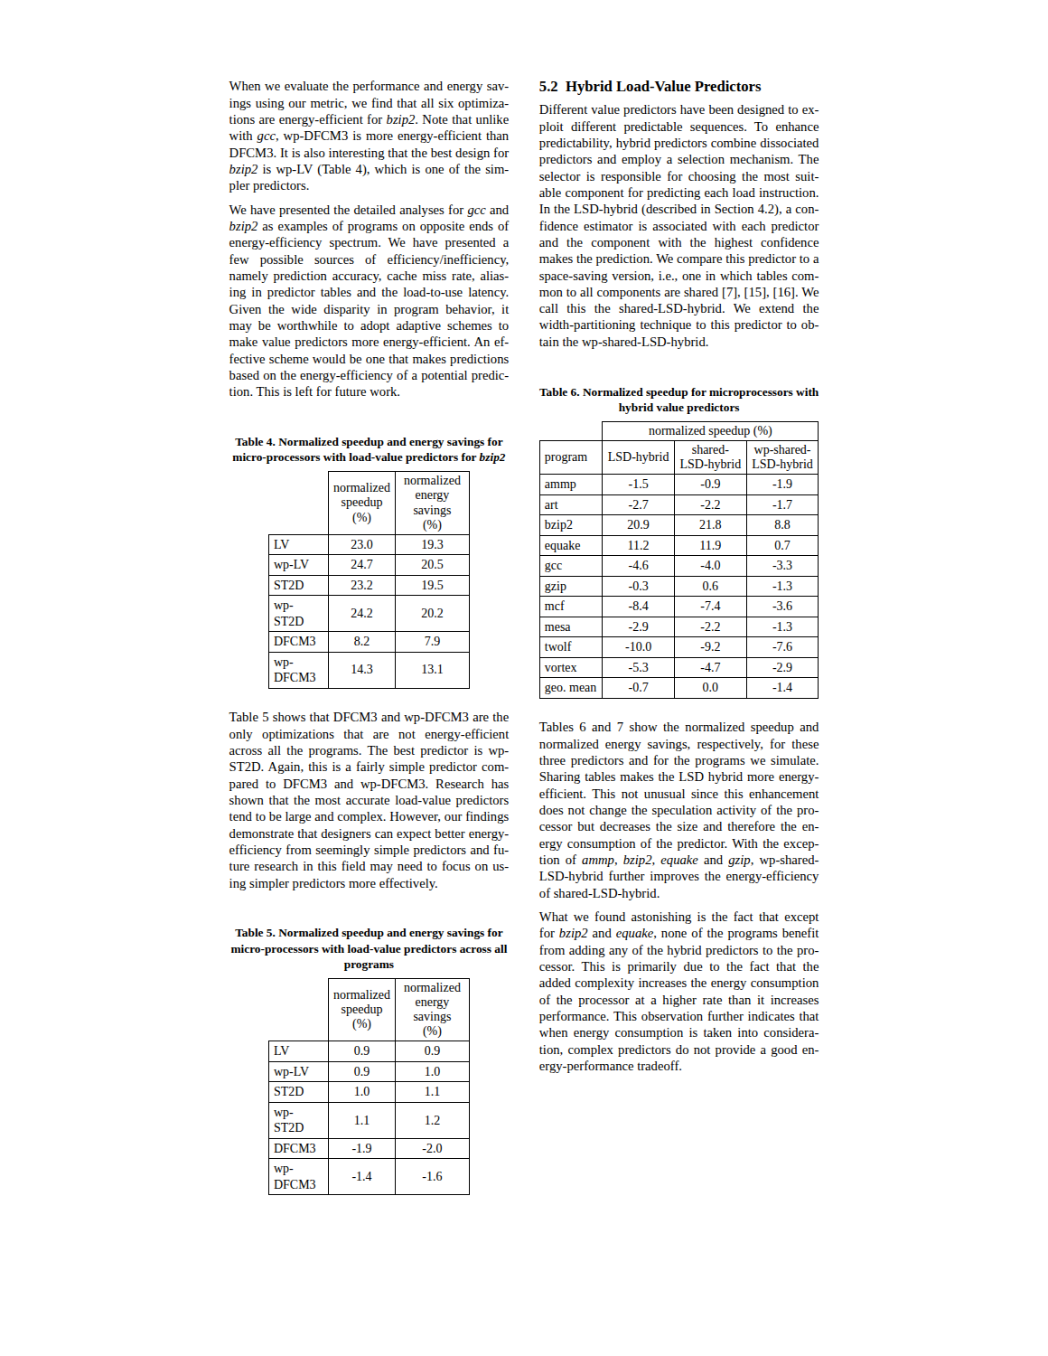When we evaluate the performance and energy savings using our metric, we find that all six optimizations are energy-efficient for bzip2. Note that unlike with gcc, wp-DFCM3 is more energy-efficient than DFCM3. It is also interesting that the best design for bzip2 is wp-LV (Table 4), which is one of the simpler predictors.
We have presented the detailed analyses for gcc and bzip2 as examples of programs on opposite ends of energy-efficiency spectrum. We have presented a few possible sources of efficiency/inefficiency, namely prediction accuracy, cache miss rate, aliasing in predictor tables and the load-to-use latency. Given the wide disparity in program behavior, it may be worthwhile to adopt adaptive schemes to make value predictors more energy-efficient. An effective scheme would be one that makes predictions based on the energy-efficiency of a potential prediction. This is left for future work.
Table 4. Normalized speedup and energy savings for micro-processors with load-value predictors for bzip2
| | normalized speedup (%) | normalized energy savings (%) |
| --- | --- | --- |
| LV | 23.0 | 19.3 |
| wp-LV | 24.7 | 20.5 |
| ST2D | 23.2 | 19.5 |
| wp-ST2D | 24.2 | 20.2 |
| DFCM3 | 8.2 | 7.9 |
| wp-DFCM3 | 14.3 | 13.1 |
Table 5 shows that DFCM3 and wp-DFCM3 are the only optimizations that are not energy-efficient across all the programs. The best predictor is wp-ST2D. Again, this is a fairly simple predictor compared to DFCM3 and wp-DFCM3. Research has shown that the most accurate load-value predictors tend to be large and complex. However, our findings demonstrate that designers can expect better energy-efficiency from seemingly simple predictors and future research in this field may need to focus on using simpler predictors more effectively.
Table 5. Normalized speedup and energy savings for micro-processors with load-value predictors across all programs
| | normalized speedup (%) | normalized energy savings (%) |
| --- | --- | --- |
| LV | 0.9 | 0.9 |
| wp-LV | 0.9 | 1.0 |
| ST2D | 1.0 | 1.1 |
| wp-ST2D | 1.1 | 1.2 |
| DFCM3 | -1.9 | -2.0 |
| wp-DFCM3 | -1.4 | -1.6 |
5.2 Hybrid Load-Value Predictors
Different value predictors have been designed to exploit different predictable sequences. To enhance predictability, hybrid predictors combine dissociated predictors and employ a selection mechanism. The selector is responsible for choosing the most suitable component for predicting each load instruction. In the LSD-hybrid (described in Section 4.2), a confidence estimator is associated with each predictor and the component with the highest confidence makes the prediction. We compare this predictor to a space-saving version, i.e., one in which tables common to all components are shared [7], [15], [16]. We call this the shared-LSD-hybrid. We extend the width-partitioning technique to this predictor to obtain the wp-shared-LSD-hybrid.
Table 6. Normalized speedup for microprocessors with hybrid value predictors
| | normalized speedup (%) |
| --- | --- |
| program | LSD-hybrid | shared- LSD-hybrid | wp-shared- LSD-hybrid |
| ammp | -1.5 | -0.9 | -1.9 |
| art | -2.7 | -2.2 | -1.7 |
| bzip2 | 20.9 | 21.8 | 8.8 |
| equake | 11.2 | 11.9 | 0.7 |
| gcc | -4.6 | -4.0 | -3.3 |
| gzip | -0.3 | 0.6 | -1.3 |
| mcf | -8.4 | -7.4 | -3.6 |
| mesa | -2.9 | -2.2 | -1.3 |
| twolf | -10.0 | -9.2 | -7.6 |
| vortex | -5.3 | -4.7 | -2.9 |
| geo. mean | -0.7 | 0.0 | -1.4 |
Tables 6 and 7 show the normalized speedup and normalized energy savings, respectively, for these three predictors and for the programs we simulate. Sharing tables makes the LSD hybrid more energy-efficient. This not unusual since this enhancement does not change the speculation activity of the processor but decreases the size and therefore the energy consumption of the predictor. With the exception of ammp, bzip2, equake and gzip, wp-shared-LSD-hybrid further improves the energy-efficiency of shared-LSD-hybrid.
What we found astonishing is the fact that except for bzip2 and equake, none of the programs benefit from adding any of the hybrid predictors to the processor. This is primarily due to the fact that the added complexity increases the energy consumption of the processor at a higher rate than it increases performance. This observation further indicates that when energy consumption is taken into consideration, complex predictors do not provide a good energy-performance tradeoff.